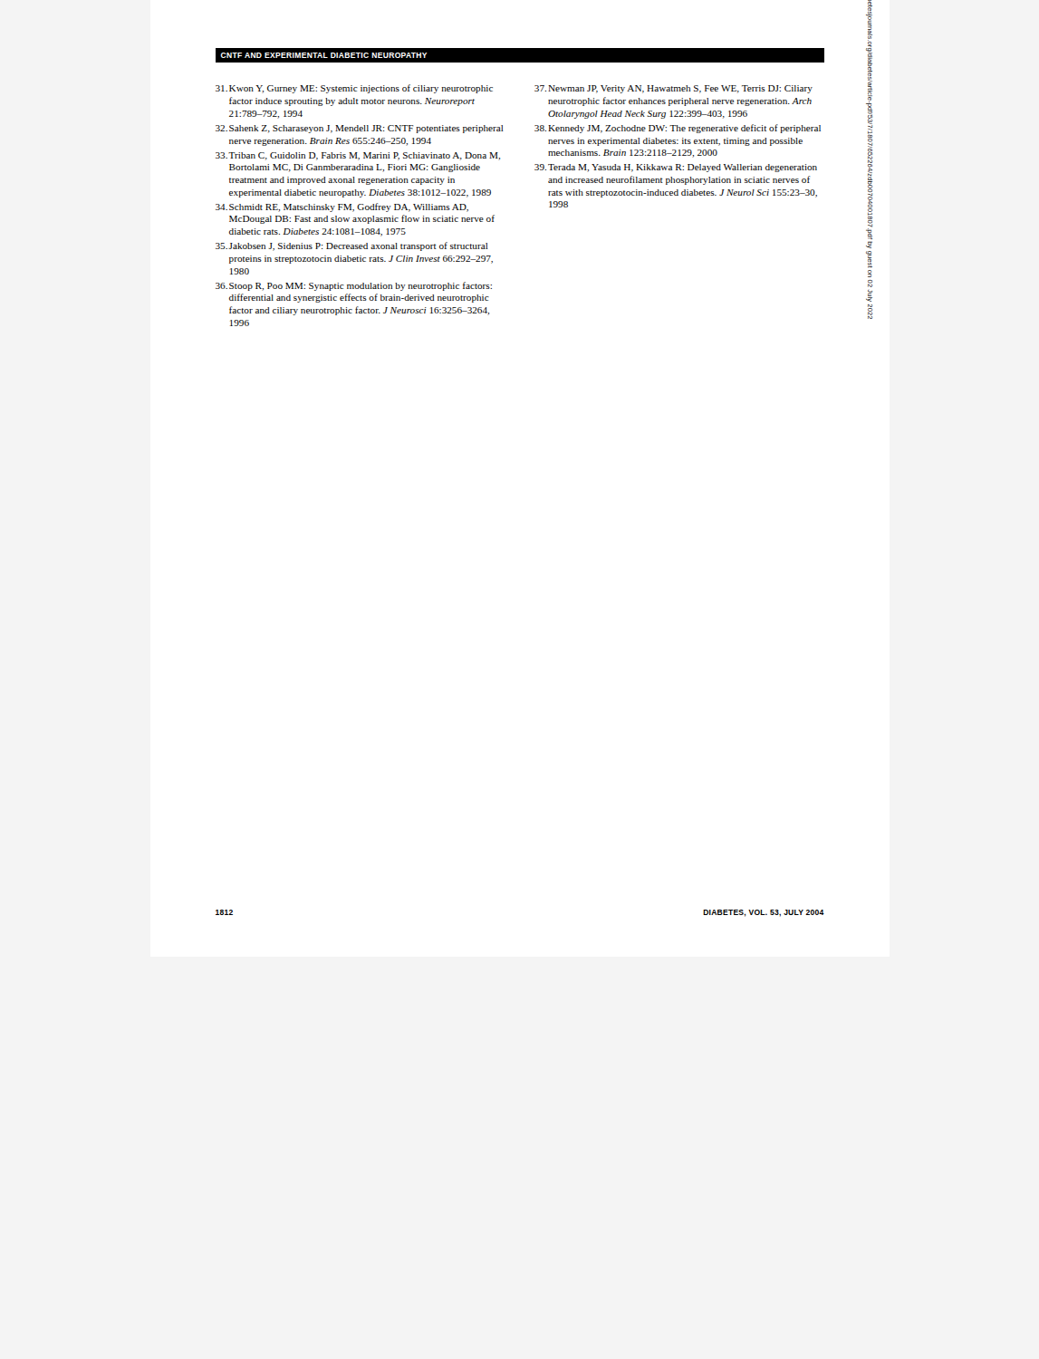CNTF and Experimental Diabetic Neuropathy
31. Kwon Y, Gurney ME: Systemic injections of ciliary neurotrophic factor induce sprouting by adult motor neurons. Neuroreport 21:789–792, 1994
32. Sahenk Z, Scharaseyon J, Mendell JR: CNTF potentiates peripheral nerve regeneration. Brain Res 655:246–250, 1994
33. Triban C, Guidolin D, Fabris M, Marini P, Schiavinato A, Dona M, Bortolami MC, Di Ganmberaradina L, Fiori MG: Ganglioside treatment and improved axonal regeneration capacity in experimental diabetic neuropathy. Diabetes 38:1012–1022, 1989
34. Schmidt RE, Matschinsky FM, Godfrey DA, Williams AD, McDougal DB: Fast and slow axoplasmic flow in sciatic nerve of diabetic rats. Diabetes 24:1081–1084, 1975
35. Jakobsen J, Sidenius P: Decreased axonal transport of structural proteins in streptozotocin diabetic rats. J Clin Invest 66:292–297, 1980
36. Stoop R, Poo MM: Synaptic modulation by neurotrophic factors: differential and synergistic effects of brain-derived neurotrophic factor and ciliary neurotrophic factor. J Neurosci 16:3256–3264, 1996
37. Newman JP, Verity AN, Hawatmeh S, Fee WE, Terris DJ: Ciliary neurotrophic factor enhances peripheral nerve regeneration. Arch Otolaryngol Head Neck Surg 122:399–403, 1996
38. Kennedy JM, Zochodne DW: The regenerative deficit of peripheral nerves in experimental diabetes: its extent, timing and possible mechanisms. Brain 123:2118–2129, 2000
39. Terada M, Yasuda H, Kikkawa R: Delayed Wallerian degeneration and increased neurofilament phosphorylation in sciatic nerves of rats with streptozotocin-induced diabetes. J Neurol Sci 155:23–30, 1998
Downloaded from http://diabetesjournals.org/diabetes/article-pdf/53/7/1807/652264/zdb00704001807.pdf by guest on 02 July 2022
1812 DIABETES, VOL. 53, JULY 2004